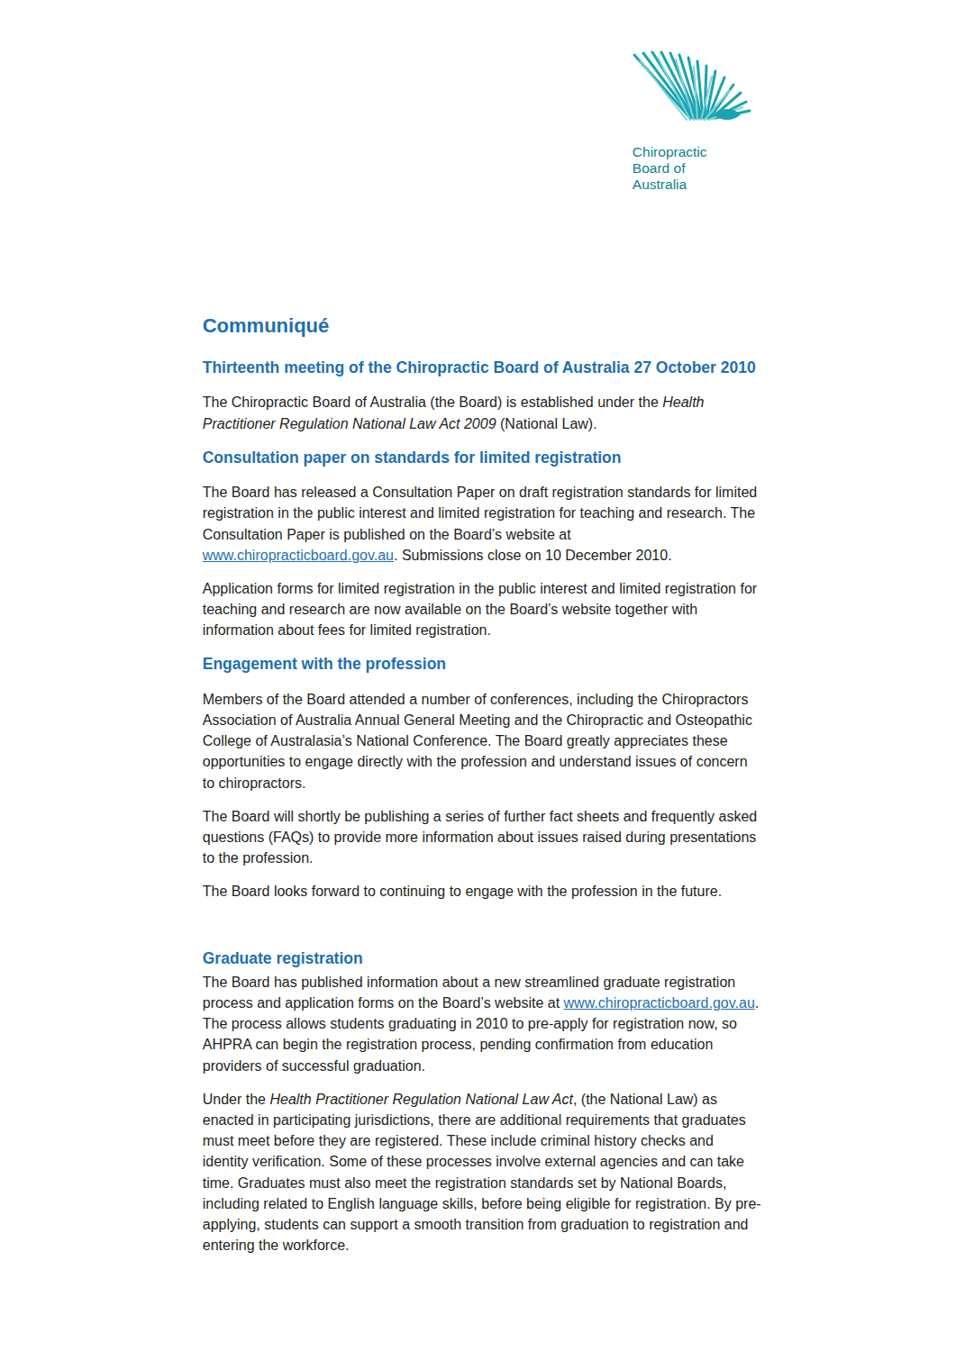Stylised fan of teal rays
Chiropractic
Board of
Australia
Communiqué
Thirteenth meeting of the Chiropractic Board of Australia 27 October 2010
The Chiropractic Board of Australia (the Board) is established under the Health Practitioner Regulation National Law Act 2009 (National Law).
Consultation paper on standards for limited registration
The Board has released a Consultation Paper on draft registration standards for limited registration in the public interest and limited registration for teaching and research. The Consultation Paper is published on the Board’s website at www.chiropracticboard.gov.au. Submissions close on 10 December 2010.
Application forms for limited registration in the public interest and limited registration for teaching and research are now available on the Board’s website together with information about fees for limited registration.
Engagement with the profession
Members of the Board attended a number of conferences, including the Chiropractors Association of Australia Annual General Meeting and the Chiropractic and Osteopathic College of Australasia’s National Conference. The Board greatly appreciates these opportunities to engage directly with the profession and understand issues of concern to chiropractors.
The Board will shortly be publishing a series of further fact sheets and frequently asked questions (FAQs) to provide more information about issues raised during presentations to the profession.
The Board looks forward to continuing to engage with the profession in the future.
Graduate registration
The Board has published information about a new streamlined graduate registration process and application forms on the Board’s website at www.chiropracticboard.gov.au. The process allows students graduating in 2010 to pre-apply for registration now, so AHPRA can begin the registration process, pending confirmation from education providers of successful graduation.
Under the Health Practitioner Regulation National Law Act, (the National Law) as enacted in participating jurisdictions, there are additional requirements that graduates must meet before they are registered. These include criminal history checks and identity verification. Some of these processes involve external agencies and can take time. Graduates must also meet the registration standards set by National Boards, including related to English language skills, before being eligible for registration. By pre-applying, students can support a smooth transition from graduation to registration and entering the workforce.